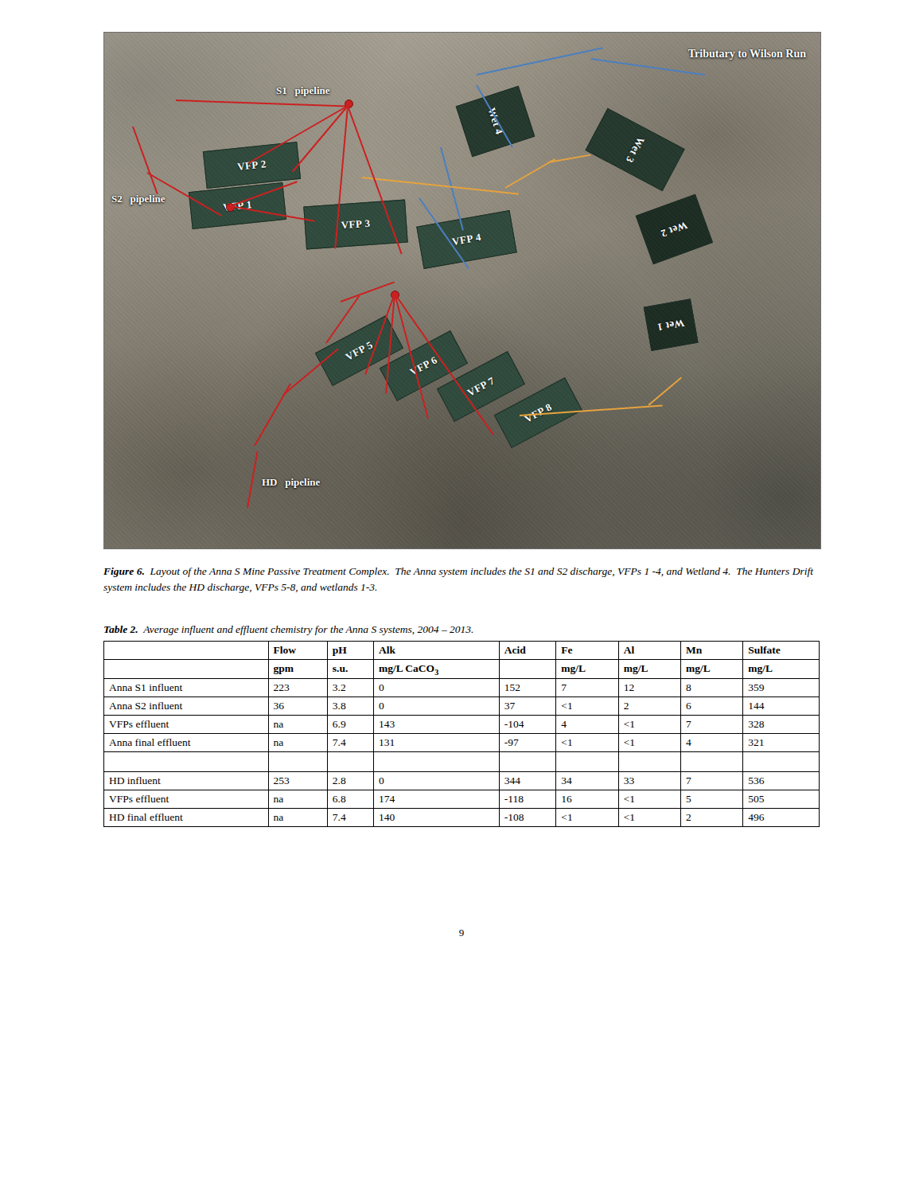VFP 2
VFP 1
VFP 3
VFP 4
VFP 5
VFP 6
VFP 7
VFP 8
Wet 4
Wet 3
Wet 2
Wet 1
Tributary to Wilson Run
S1 pipeline
S2 pipeline
HD pipeline
Figure 6. Layout of the Anna S Mine Passive Treatment Complex. The Anna system includes the S1 and S2 discharge, VFPs 1 -4, and Wetland 4. The Hunters Drift system includes the HD discharge, VFPs 5-8, and wetlands 1-3.
Table 2. Average influent and effluent chemistry for the Anna S systems, 2004 – 2013.
| | Flow | pH | Alk | Acid | Fe | Al | Mn | Sulfate |
| --- | --- | --- | --- | --- | --- | --- | --- | --- |
| | gpm | s.u. | mg/L CaCO 3 | | mg/L | mg/L | mg/L | mg/L |
| Anna S1 influent | 223 | 3.2 | 0 | 152 | 7 | 12 | 8 | 359 |
| Anna S2 influent | 36 | 3.8 | 0 | 37 | <1 | 2 | 6 | 144 |
| VFPs effluent | na | 6.9 | 143 | -104 | 4 | <1 | 7 | 328 |
| Anna final effluent | na | 7.4 | 131 | -97 | <1 | <1 | 4 | 321 |
| HD influent | 253 | 2.8 | 0 | 344 | 34 | 33 | 7 | 536 |
| VFPs effluent | na | 6.8 | 174 | -118 | 16 | <1 | 5 | 505 |
| HD final effluent | na | 7.4 | 140 | -108 | <1 | <1 | 2 | 496 |
9